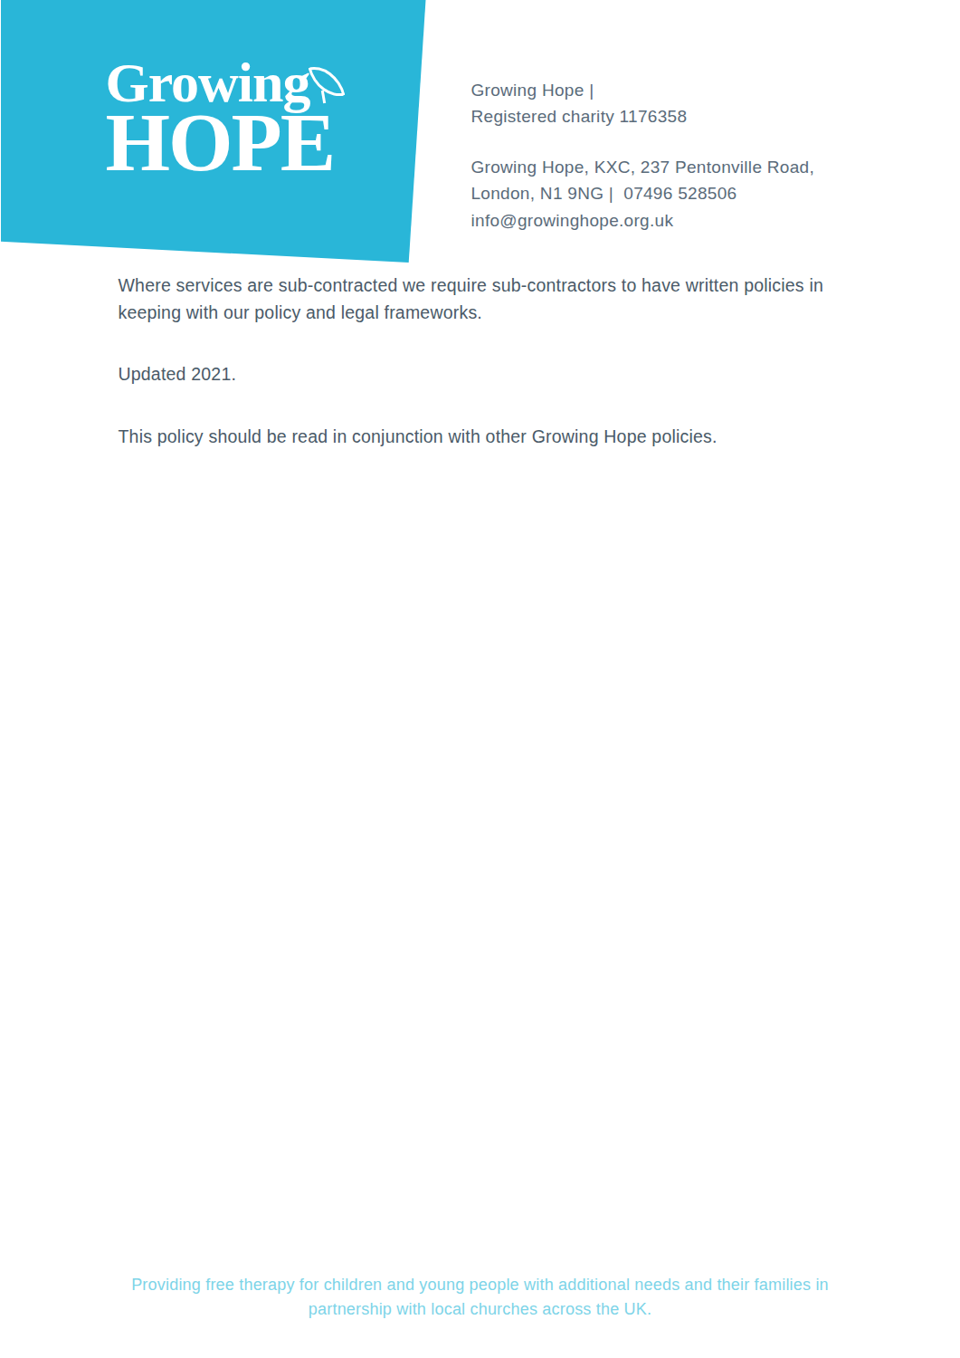Growing HOPE
Growing Hope |
Registered charity 1176358
Growing Hope, KXC, 237 Pentonville Road,
London, N1 9NG | 07496 528506
info@growinghope.org.uk
Where services are sub-contracted we require sub-contractors to have written policies in keeping with our policy and legal frameworks.
Updated 2021.
This policy should be read in conjunction with other Growing Hope policies.
Providing free therapy for children and young people with additional needs and their families in partnership with local churches across the UK.